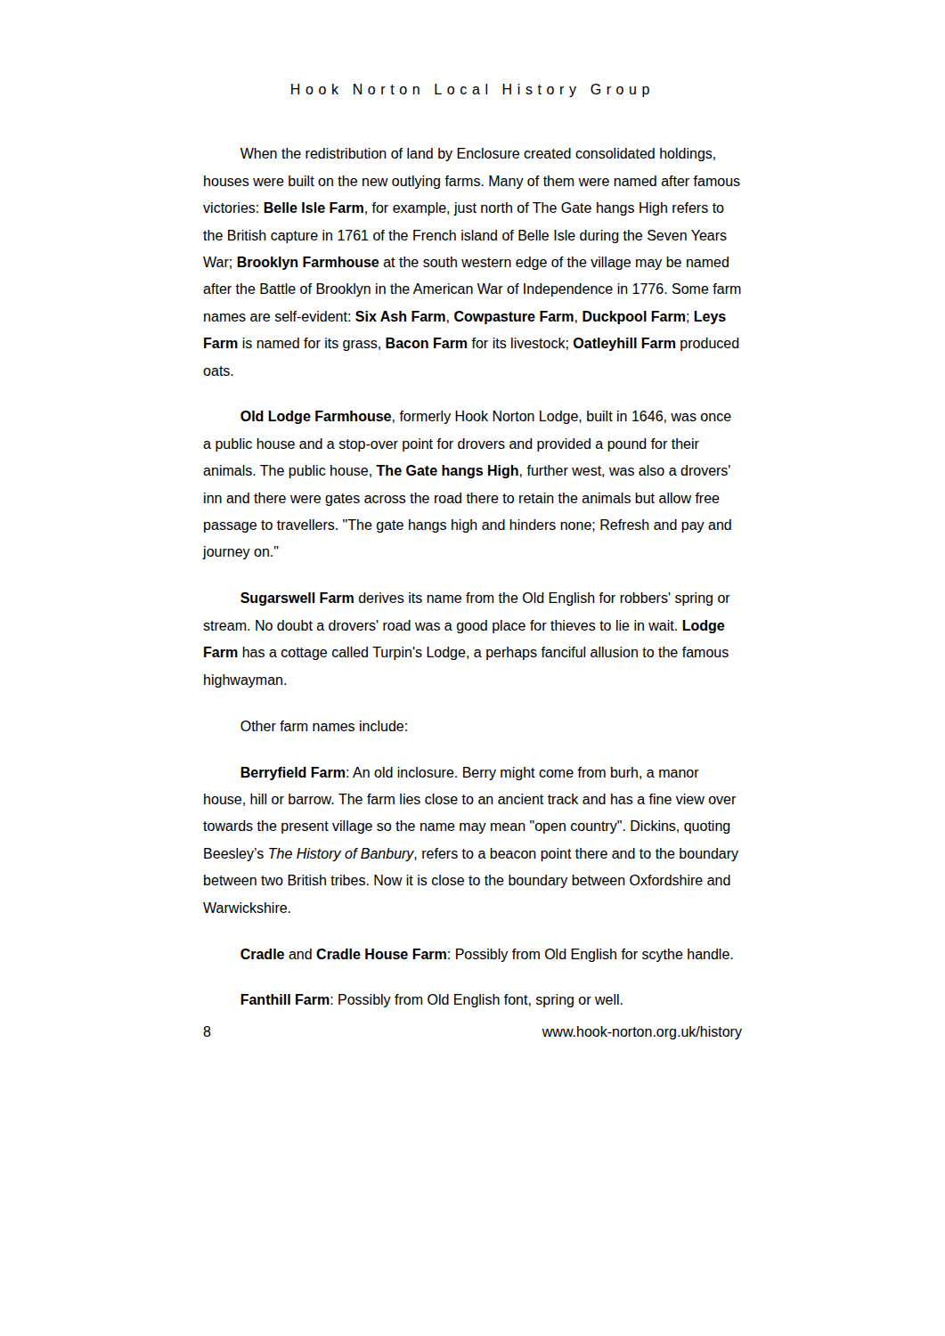Hook Norton Local History Group
When the redistribution of land by Enclosure created consolidated holdings, houses were built on the new outlying farms. Many of them were named after famous victories: Belle Isle Farm, for example, just north of The Gate hangs High refers to the British capture in 1761 of the French island of Belle Isle during the Seven Years War; Brooklyn Farmhouse at the south western edge of the village may be named after the Battle of Brooklyn in the American War of Independence in 1776. Some farm names are self-evident: Six Ash Farm, Cowpasture Farm, Duckpool Farm; Leys Farm is named for its grass, Bacon Farm for its livestock; Oatleyhill Farm produced oats.
Old Lodge Farmhouse, formerly Hook Norton Lodge, built in 1646, was once a public house and a stop-over point for drovers and provided a pound for their animals. The public house, The Gate hangs High, further west, was also a drovers' inn and there were gates across the road there to retain the animals but allow free passage to travellers. "The gate hangs high and hinders none; Refresh and pay and journey on."
Sugarswell Farm derives its name from the Old English for robbers' spring or stream. No doubt a drovers' road was a good place for thieves to lie in wait. Lodge Farm has a cottage called Turpin's Lodge, a perhaps fanciful allusion to the famous highwayman.
Other farm names include:
Berryfield Farm: An old inclosure. Berry might come from burh, a manor house, hill or barrow. The farm lies close to an ancient track and has a fine view over towards the present village so the name may mean "open country". Dickins, quoting Beesley’s The History of Banbury, refers to a beacon point there and to the boundary between two British tribes. Now it is close to the boundary between Oxfordshire and Warwickshire.
Cradle and Cradle House Farm: Possibly from Old English for scythe handle.
Fanthill Farm: Possibly from Old English font, spring or well.
8 www.hook-norton.org.uk/history